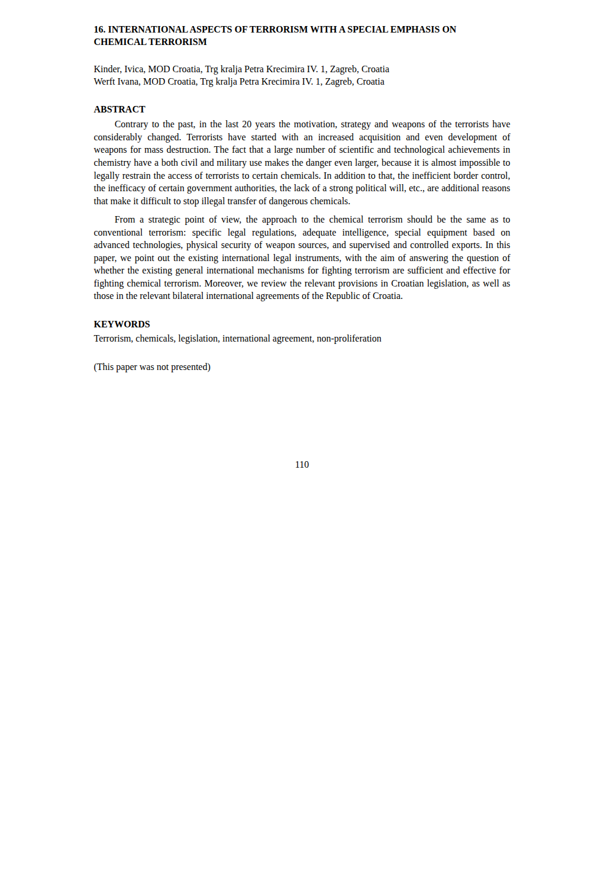16. INTERNATIONAL ASPECTS OF TERRORISM WITH A SPECIAL EMPHASIS ON CHEMICAL TERRORISM
Kinder, Ivica, MOD Croatia, Trg kralja Petra Krecimira IV. 1, Zagreb, Croatia
Werft Ivana, MOD Croatia, Trg kralja Petra Krecimira IV. 1, Zagreb, Croatia
ABSTRACT
Contrary to the past, in the last 20 years the motivation, strategy and weapons of the terrorists have considerably changed. Terrorists have started with an increased acquisition and even development of weapons for mass destruction. The fact that a large number of scientific and technological achievements in chemistry have a both civil and military use makes the danger even larger, because it is almost impossible to legally restrain the access of terrorists to certain chemicals. In addition to that, the inefficient border control, the inefficacy of certain government authorities, the lack of a strong political will, etc., are additional reasons that make it difficult to stop illegal transfer of dangerous chemicals.
From a strategic point of view, the approach to the chemical terrorism should be the same as to conventional terrorism: specific legal regulations, adequate intelligence, special equipment based on advanced technologies, physical security of weapon sources, and supervised and controlled exports. In this paper, we point out the existing international legal instruments, with the aim of answering the question of whether the existing general international mechanisms for fighting terrorism are sufficient and effective for fighting chemical terrorism. Moreover, we review the relevant provisions in Croatian legislation, as well as those in the relevant bilateral international agreements of the Republic of Croatia.
KEYWORDS
Terrorism, chemicals, legislation, international agreement, non-proliferation
(This paper was not presented)
110